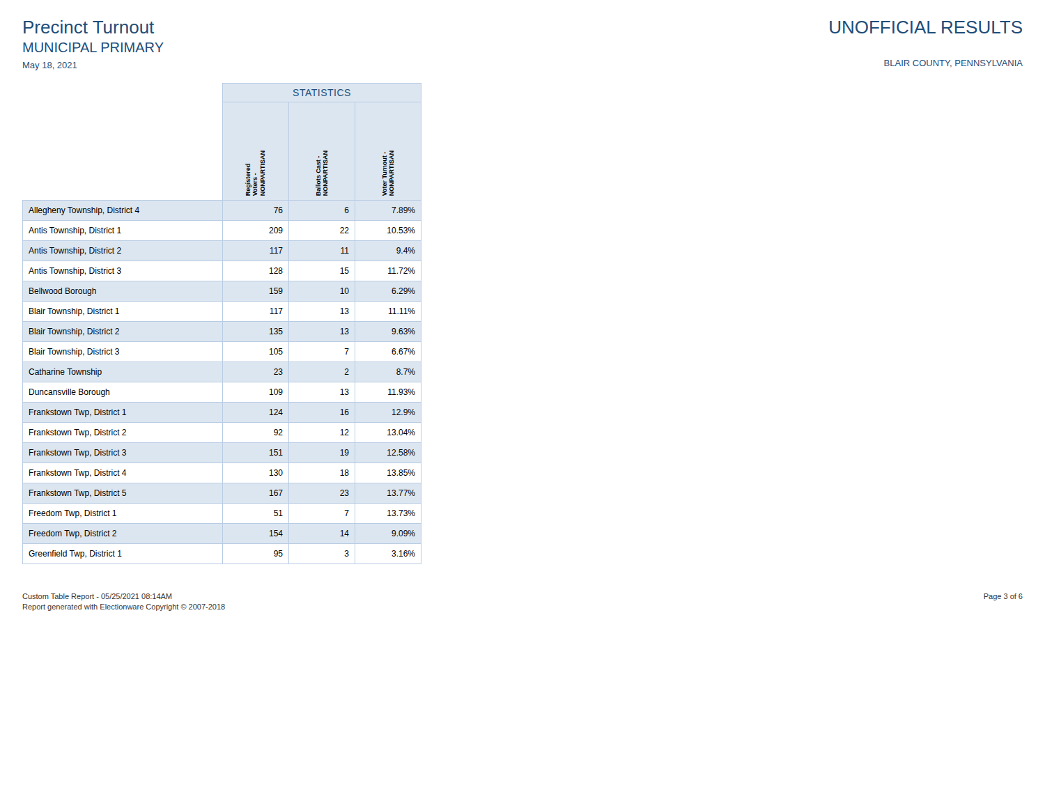Precinct Turnout
MUNICIPAL PRIMARY
May 18, 2021
UNOFFICIAL RESULTS
BLAIR COUNTY, PENNSYLVANIA
| | STATISTICS |
| --- | --- |
| Registered Voters - NONPARTISAN | Ballots Cast - NONPARTISAN | Voter Turnout - NONPARTISAN |
| Allegheny Township, District 4 | 76 | 6 | 7.89% |
| Antis Township, District 1 | 209 | 22 | 10.53% |
| Antis Township, District 2 | 117 | 11 | 9.4% |
| Antis Township, District 3 | 128 | 15 | 11.72% |
| Bellwood Borough | 159 | 10 | 6.29% |
| Blair Township, District 1 | 117 | 13 | 11.11% |
| Blair Township, District 2 | 135 | 13 | 9.63% |
| Blair Township, District 3 | 105 | 7 | 6.67% |
| Catharine Township | 23 | 2 | 8.7% |
| Duncansville Borough | 109 | 13 | 11.93% |
| Frankstown Twp, District 1 | 124 | 16 | 12.9% |
| Frankstown Twp, District 2 | 92 | 12 | 13.04% |
| Frankstown Twp, District 3 | 151 | 19 | 12.58% |
| Frankstown Twp, District 4 | 130 | 18 | 13.85% |
| Frankstown Twp, District 5 | 167 | 23 | 13.77% |
| Freedom Twp, District 1 | 51 | 7 | 13.73% |
| Freedom Twp, District 2 | 154 | 14 | 9.09% |
| Greenfield Twp, District 1 | 95 | 3 | 3.16% |
Custom Table Report - 05/25/2021 08:14AM
Report generated with Electionware Copyright © 2007-2018
Page 3 of 6